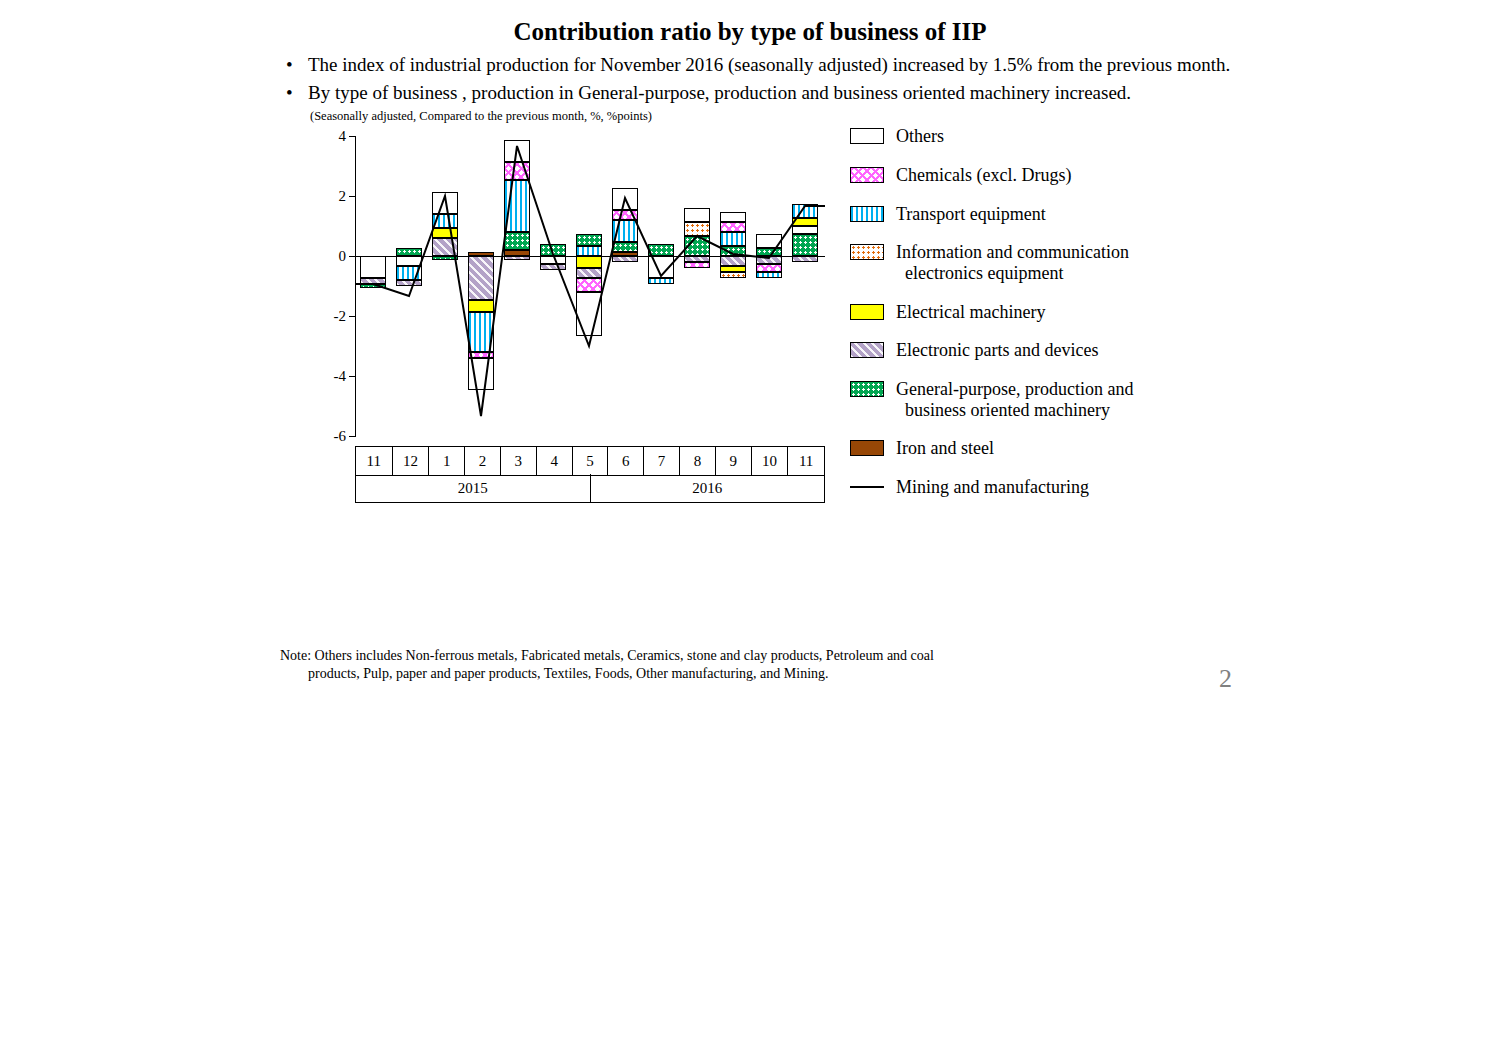Contribution ratio by type of business of IIP
The index of industrial production for November 2016 (seasonally adjusted) increased by 1.5% from the previous month.
By type of business , production in General-purpose, production and business oriented machinery increased.
(Seasonally adjusted, Compared to the previous month, %, %points)
4
2
0
-2
-4
-6
| 11 | 12 | 1 | 2 | 3 | 4 | 5 | 6 | 7 | 8 | 9 | 10 | 11 |
| 2015 | 2016 |
Others
Chemicals (excl. Drugs)
Transport equipment
Information and communication
electronics equipment
Electrical machinery
Electronic parts and devices
General-purpose, production and
business oriented machinery
Iron and steel
Mining and manufacturing
Note: Others includes Non-ferrous metals, Fabricated metals, Ceramics, stone and clay products, Petroleum and coal products, Pulp, paper and paper products, Textiles, Foods, Other manufacturing, and Mining.
2